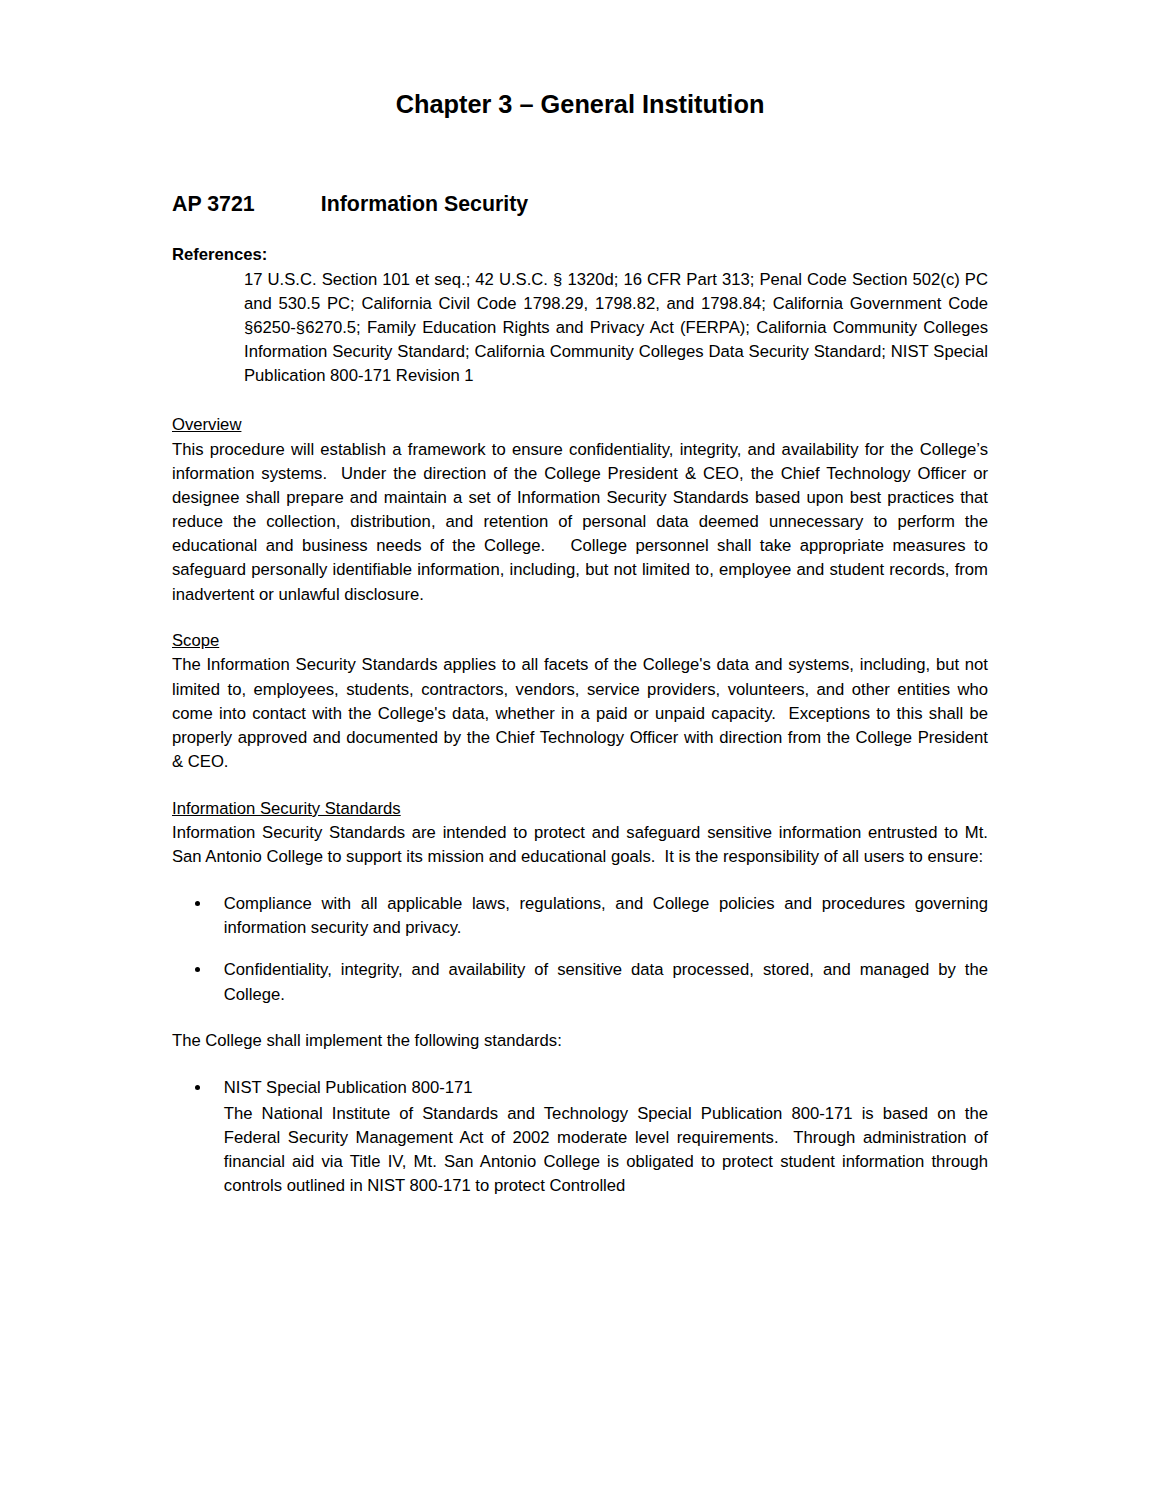Chapter 3 – General Institution
AP 3721 Information Security
References:
17 U.S.C. Section 101 et seq.; 42 U.S.C. § 1320d; 16 CFR Part 313; Penal Code Section 502(c) PC and 530.5 PC; California Civil Code 1798.29, 1798.82, and 1798.84; California Government Code §6250-§6270.5; Family Education Rights and Privacy Act (FERPA); California Community Colleges Information Security Standard; California Community Colleges Data Security Standard; NIST Special Publication 800-171 Revision 1
Overview
This procedure will establish a framework to ensure confidentiality, integrity, and availability for the College’s information systems. Under the direction of the College President & CEO, the Chief Technology Officer or designee shall prepare and maintain a set of Information Security Standards based upon best practices that reduce the collection, distribution, and retention of personal data deemed unnecessary to perform the educational and business needs of the College. College personnel shall take appropriate measures to safeguard personally identifiable information, including, but not limited to, employee and student records, from inadvertent or unlawful disclosure.
Scope
The Information Security Standards applies to all facets of the College's data and systems, including, but not limited to, employees, students, contractors, vendors, service providers, volunteers, and other entities who come into contact with the College's data, whether in a paid or unpaid capacity. Exceptions to this shall be properly approved and documented by the Chief Technology Officer with direction from the College President & CEO.
Information Security Standards
Information Security Standards are intended to protect and safeguard sensitive information entrusted to Mt. San Antonio College to support its mission and educational goals. It is the responsibility of all users to ensure:
Compliance with all applicable laws, regulations, and College policies and procedures governing information security and privacy.
Confidentiality, integrity, and availability of sensitive data processed, stored, and managed by the College.
The College shall implement the following standards:
NIST Special Publication 800-171 The National Institute of Standards and Technology Special Publication 800-171 is based on the Federal Security Management Act of 2002 moderate level requirements. Through administration of financial aid via Title IV, Mt. San Antonio College is obligated to protect student information through controls outlined in NIST 800-171 to protect Controlled